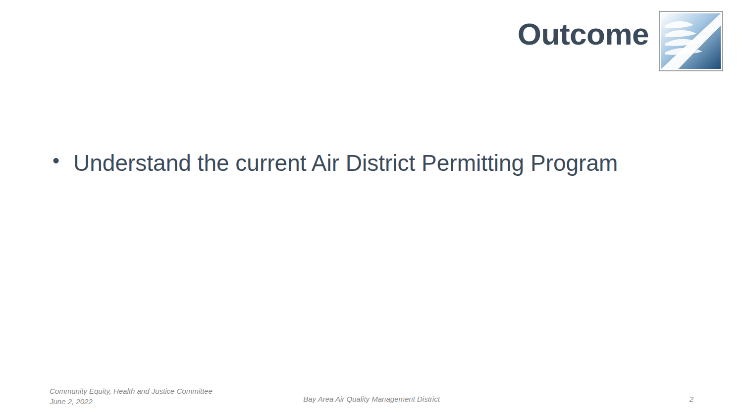Outcome
Understand the current Air District Permitting Program
Community Equity, Health and Justice Committee
June 2, 2022
Bay Area Air Quality Management District
2